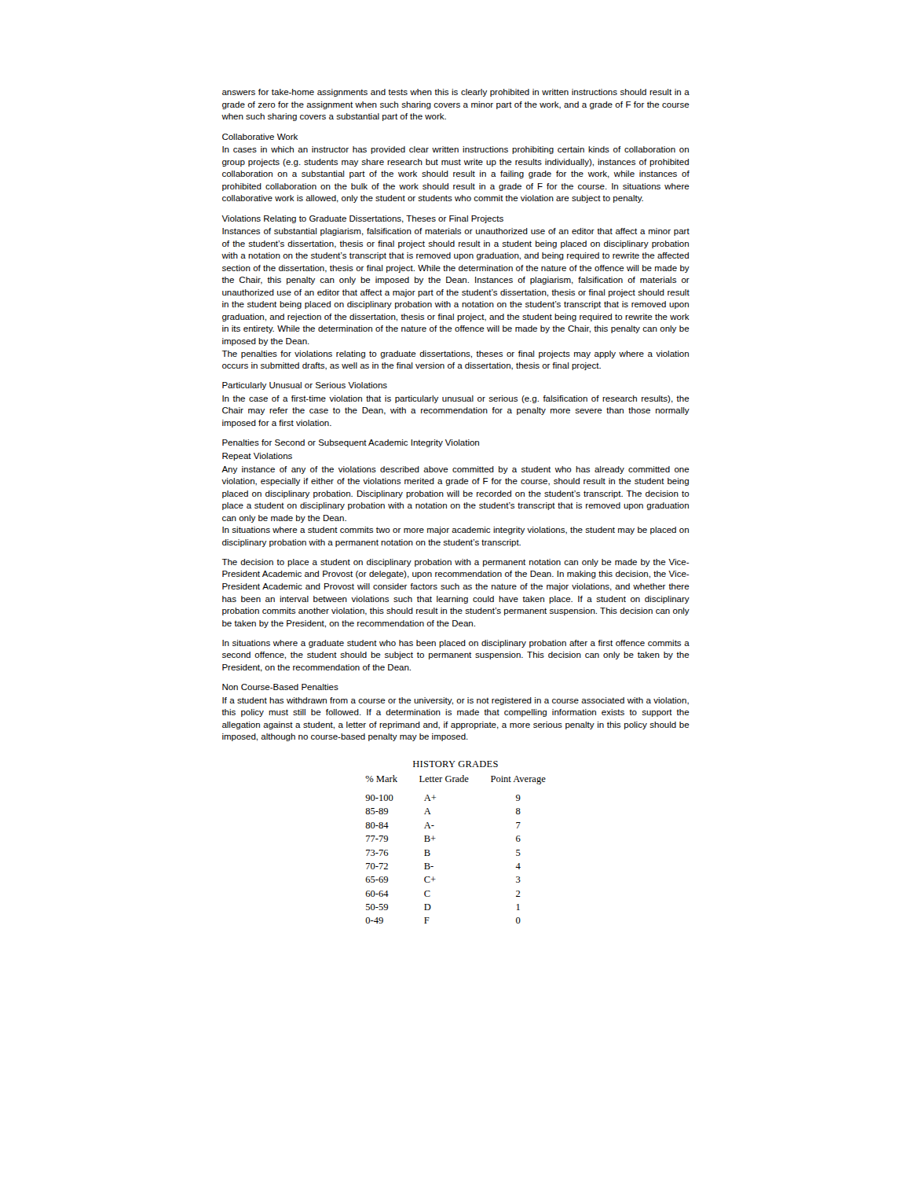answers for take-home assignments and tests when this is clearly prohibited in written instructions should result in a grade of zero for the assignment when such sharing covers a minor part of the work, and a grade of F for the course when such sharing covers a substantial part of the work.
Collaborative Work
In cases in which an instructor has provided clear written instructions prohibiting certain kinds of collaboration on group projects (e.g. students may share research but must write up the results individually), instances of prohibited collaboration on a substantial part of the work should result in a failing grade for the work, while instances of prohibited collaboration on the bulk of the work should result in a grade of F for the course. In situations where collaborative work is allowed, only the student or students who commit the violation are subject to penalty.
Violations Relating to Graduate Dissertations, Theses or Final Projects
Instances of substantial plagiarism, falsification of materials or unauthorized use of an editor that affect a minor part of the student’s dissertation, thesis or final project should result in a student being placed on disciplinary probation with a notation on the student’s transcript that is removed upon graduation, and being required to rewrite the affected section of the dissertation, thesis or final project. While the determination of the nature of the offence will be made by the Chair, this penalty can only be imposed by the Dean. Instances of plagiarism, falsification of materials or unauthorized use of an editor that affect a major part of the student’s dissertation, thesis or final project should result in the student being placed on disciplinary probation with a notation on the student’s transcript that is removed upon graduation, and rejection of the dissertation, thesis or final project, and the student being required to rewrite the work in its entirety. While the determination of the nature of the offence will be made by the Chair, this penalty can only be imposed by the Dean.
The penalties for violations relating to graduate dissertations, theses or final projects may apply where a violation occurs in submitted drafts, as well as in the final version of a dissertation, thesis or final project.
Particularly Unusual or Serious Violations
In the case of a first-time violation that is particularly unusual or serious (e.g. falsification of research results), the Chair may refer the case to the Dean, with a recommendation for a penalty more severe than those normally imposed for a first violation.
Penalties for Second or Subsequent Academic Integrity Violation
Repeat Violations
Any instance of any of the violations described above committed by a student who has already committed one violation, especially if either of the violations merited a grade of F for the course, should result in the student being placed on disciplinary probation. Disciplinary probation will be recorded on the student’s transcript. The decision to place a student on disciplinary probation with a notation on the student’s transcript that is removed upon graduation can only be made by the Dean.
In situations where a student commits two or more major academic integrity violations, the student may be placed on disciplinary probation with a permanent notation on the student’s transcript.
The decision to place a student on disciplinary probation with a permanent notation can only be made by the Vice-President Academic and Provost (or delegate), upon recommendation of the Dean. In making this decision, the Vice-President Academic and Provost will consider factors such as the nature of the major violations, and whether there has been an interval between violations such that learning could have taken place. If a student on disciplinary probation commits another violation, this should result in the student’s permanent suspension. This decision can only be taken by the President, on the recommendation of the Dean.
In situations where a graduate student who has been placed on disciplinary probation after a first offence commits a second offence, the student should be subject to permanent suspension. This decision can only be taken by the President, on the recommendation of the Dean.
Non Course-Based Penalties
If a student has withdrawn from a course or the university, or is not registered in a course associated with a violation, this policy must still be followed. If a determination is made that compelling information exists to support the allegation against a student, a letter of reprimand and, if appropriate, a more serious penalty in this policy should be imposed, although no course-based penalty may be imposed.
HISTORY GRADES
| % Mark | Letter Grade | Point Average |
| --- | --- | --- |
| 90-100 | A+ | 9 |
| 85-89 | A | 8 |
| 80-84 | A- | 7 |
| 77-79 | B+ | 6 |
| 73-76 | B | 5 |
| 70-72 | B- | 4 |
| 65-69 | C+ | 3 |
| 60-64 | C | 2 |
| 50-59 | D | 1 |
| 0-49 | F | 0 |